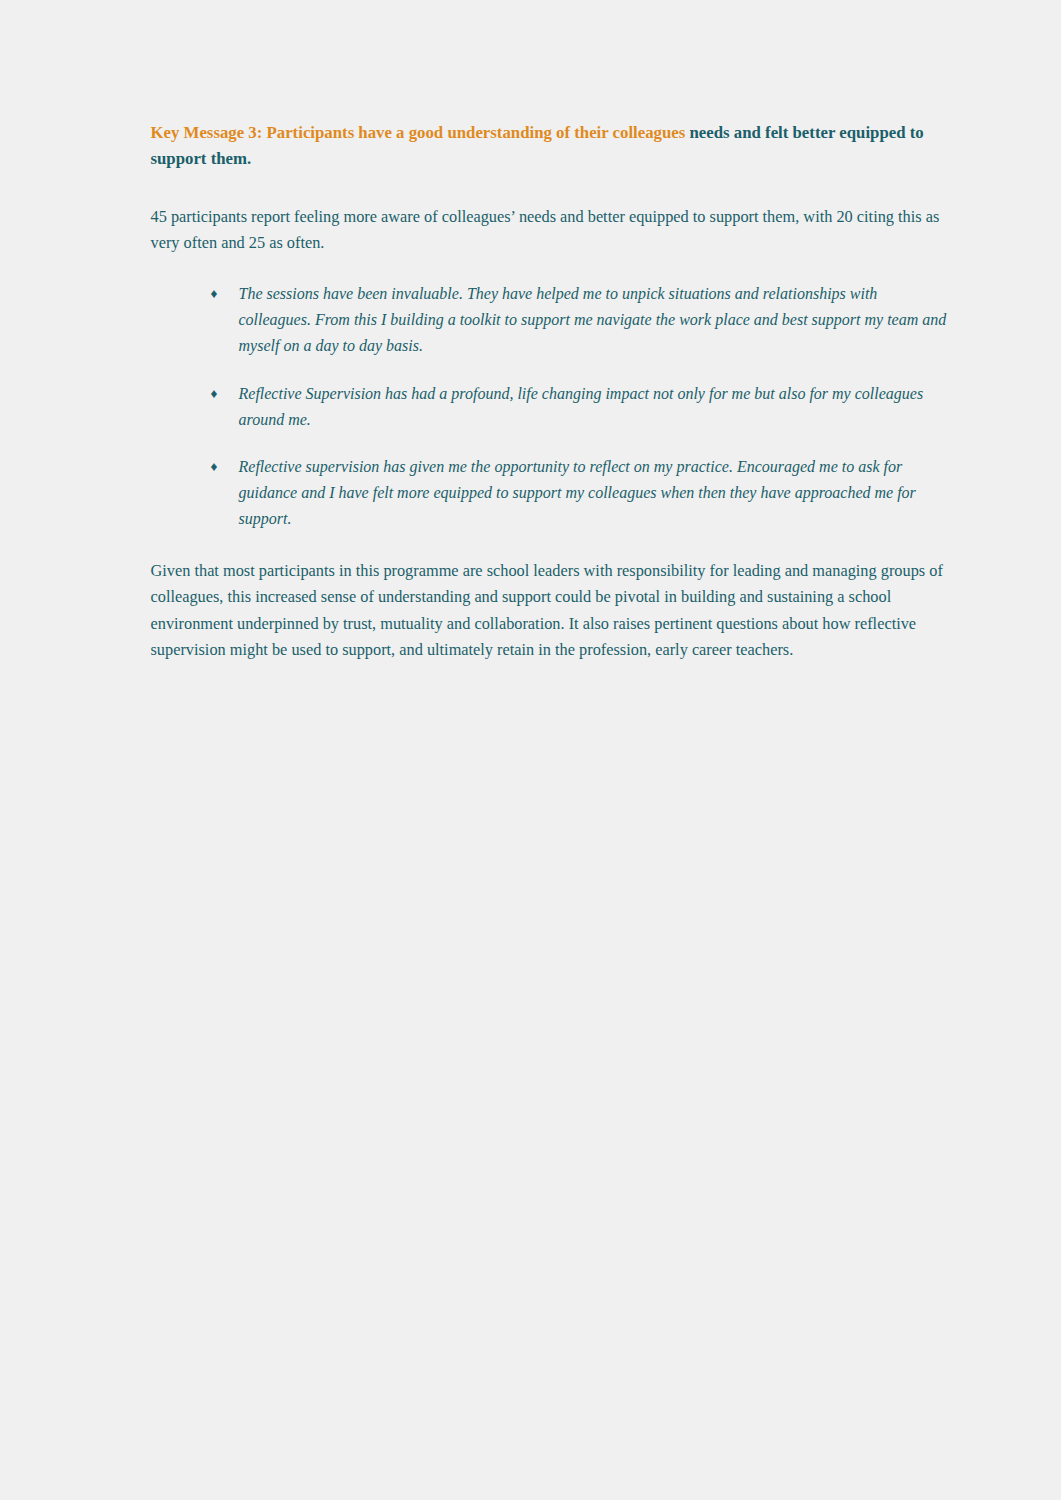Key Message 3: Participants have a good understanding of their colleagues needs and felt better equipped to support them.
45 participants report feeling more aware of colleagues’ needs and better equipped to support them, with 20 citing this as very often and 25 as often.
The sessions have been invaluable. They have helped me to unpick situations and relationships with colleagues. From this I building a toolkit to support me navigate the work place and best support my team and myself on a day to day basis.
Reflective Supervision has had a profound, life changing impact not only for me but also for my colleagues around me.
Reflective supervision has given me the opportunity to reflect on my practice. Encouraged me to ask for guidance and I have felt more equipped to support my colleagues when then they have approached me for support.
Given that most participants in this programme are school leaders with responsibility for leading and managing groups of colleagues, this increased sense of understanding and support could be pivotal in building and sustaining a school environment underpinned by trust, mutuality and collaboration. It also raises pertinent questions about how reflective supervision might be used to support, and ultimately retain in the profession, early career teachers.